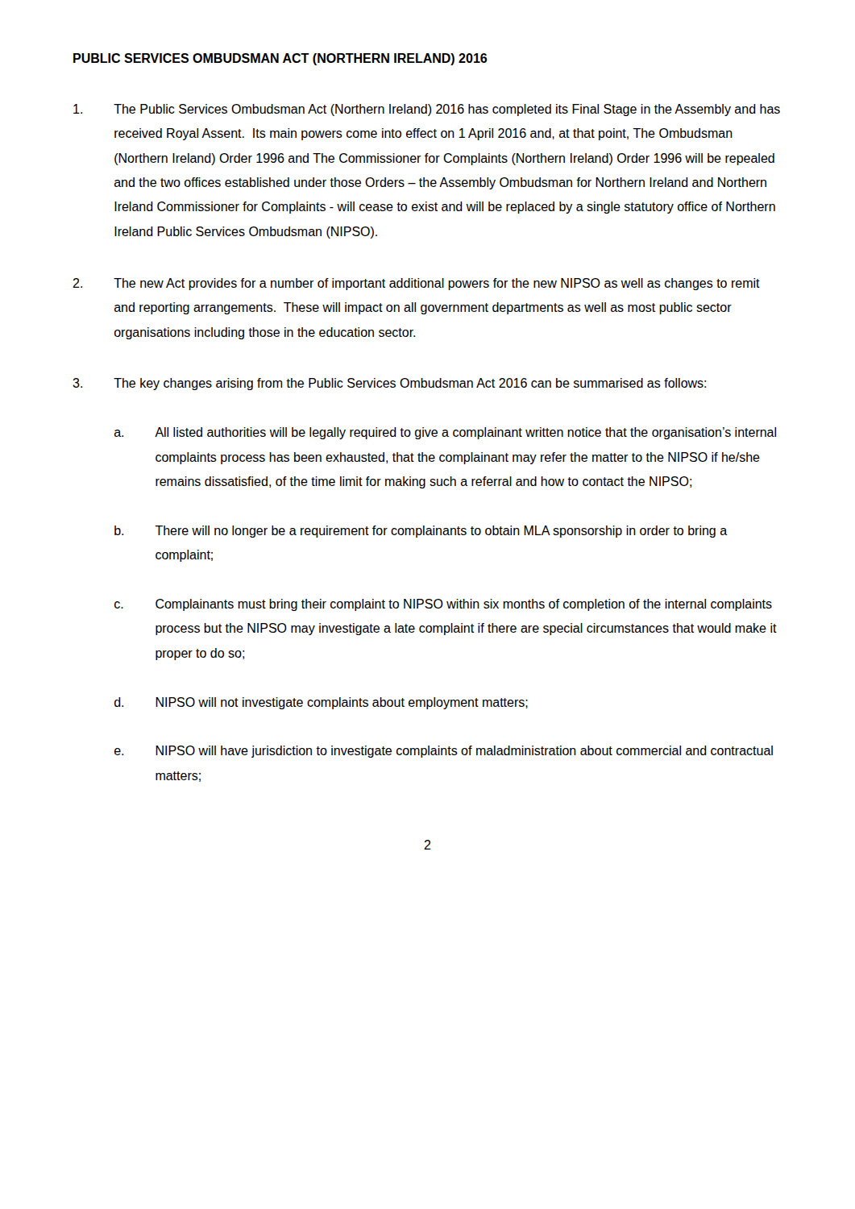PUBLIC SERVICES OMBUDSMAN ACT (NORTHERN IRELAND) 2016
The Public Services Ombudsman Act (Northern Ireland) 2016 has completed its Final Stage in the Assembly and has received Royal Assent. Its main powers come into effect on 1 April 2016 and, at that point, The Ombudsman (Northern Ireland) Order 1996 and The Commissioner for Complaints (Northern Ireland) Order 1996 will be repealed and the two offices established under those Orders – the Assembly Ombudsman for Northern Ireland and Northern Ireland Commissioner for Complaints - will cease to exist and will be replaced by a single statutory office of Northern Ireland Public Services Ombudsman (NIPSO).
The new Act provides for a number of important additional powers for the new NIPSO as well as changes to remit and reporting arrangements. These will impact on all government departments as well as most public sector organisations including those in the education sector.
The key changes arising from the Public Services Ombudsman Act 2016 can be summarised as follows:
All listed authorities will be legally required to give a complainant written notice that the organisation’s internal complaints process has been exhausted, that the complainant may refer the matter to the NIPSO if he/she remains dissatisfied, of the time limit for making such a referral and how to contact the NIPSO;
There will no longer be a requirement for complainants to obtain MLA sponsorship in order to bring a complaint;
Complainants must bring their complaint to NIPSO within six months of completion of the internal complaints process but the NIPSO may investigate a late complaint if there are special circumstances that would make it proper to do so;
NIPSO will not investigate complaints about employment matters;
NIPSO will have jurisdiction to investigate complaints of maladministration about commercial and contractual matters;
2